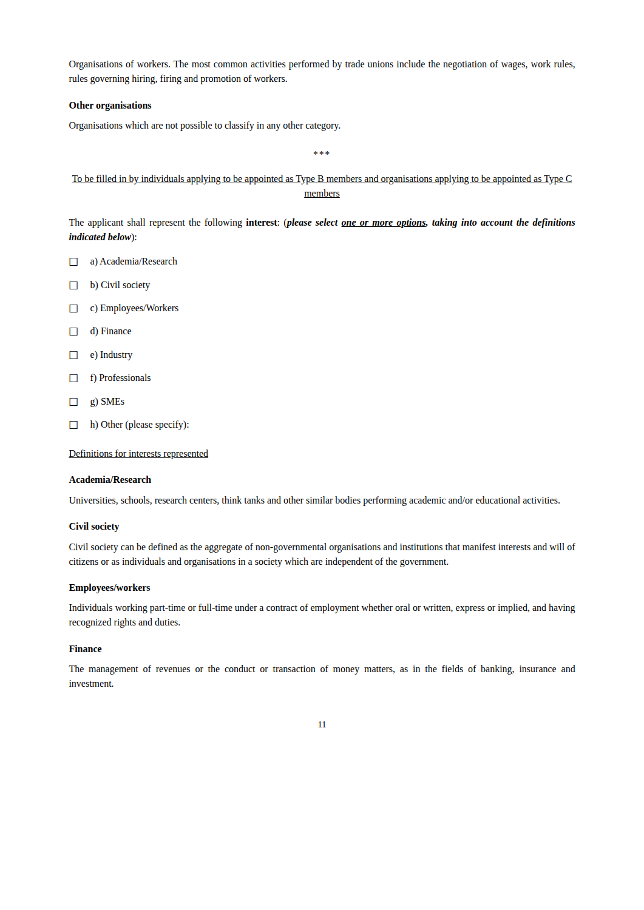Organisations of workers. The most common activities performed by trade unions include the negotiation of wages, work rules, rules governing hiring, firing and promotion of workers.
Other organisations
Organisations which are not possible to classify in any other category.
***
To be filled in by individuals applying to be appointed as Type B members and organisations applying to be appointed as Type C members
The applicant shall represent the following interest: (please select one or more options, taking into account the definitions indicated below):
a) Academia/Research
b) Civil society
c) Employees/Workers
d) Finance
e) Industry
f) Professionals
g) SMEs
h) Other (please specify):
Definitions for interests represented
Academia/Research
Universities, schools, research centers, think tanks and other similar bodies performing academic and/or educational activities.
Civil society
Civil society can be defined as the aggregate of non-governmental organisations and institutions that manifest interests and will of citizens or as individuals and organisations in a society which are independent of the government.
Employees/workers
Individuals working part-time or full-time under a contract of employment whether oral or written, express or implied, and having recognized rights and duties.
Finance
The management of revenues or the conduct or transaction of money matters, as in the fields of banking, insurance and investment.
11